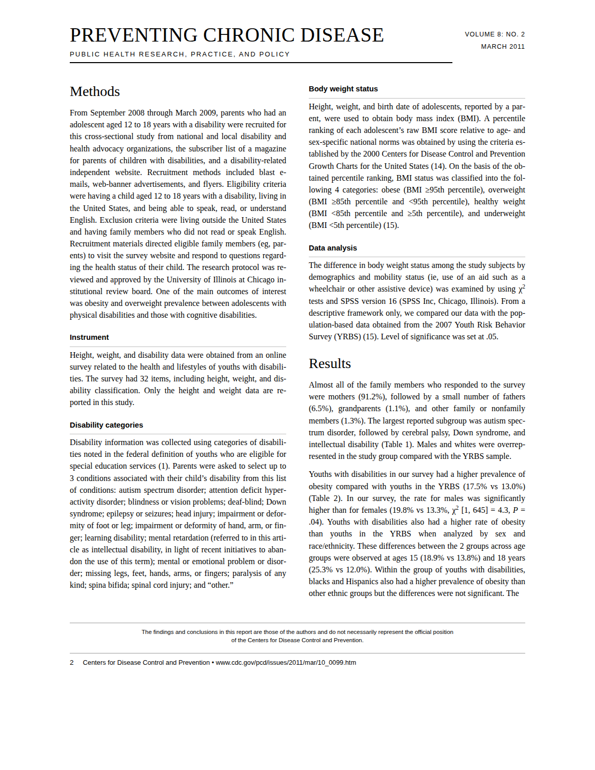PREVENTING CHRONIC DISEASE
PUBLIC HEALTH RESEARCH, PRACTICE, AND POLICY
VOLUME 8: NO. 2
MARCH 2011
Methods
From September 2008 through March 2009, parents who had an adolescent aged 12 to 18 years with a disability were recruited for this cross-sectional study from national and local disability and health advocacy organizations, the subscriber list of a magazine for parents of children with disabilities, and a disability-related independent website. Recruitment methods included blast e-mails, web-banner advertisements, and flyers. Eligibility criteria were having a child aged 12 to 18 years with a disability, living in the United States, and being able to speak, read, or understand English. Exclusion criteria were living outside the United States and having family members who did not read or speak English. Recruitment materials directed eligible family members (eg, parents) to visit the survey website and respond to questions regarding the health status of their child. The research protocol was reviewed and approved by the University of Illinois at Chicago institutional review board. One of the main outcomes of interest was obesity and overweight prevalence between adolescents with physical disabilities and those with cognitive disabilities.
Instrument
Height, weight, and disability data were obtained from an online survey related to the health and lifestyles of youths with disabilities. The survey had 32 items, including height, weight, and disability classification. Only the height and weight data are reported in this study.
Disability categories
Disability information was collected using categories of disabilities noted in the federal definition of youths who are eligible for special education services (1). Parents were asked to select up to 3 conditions associated with their child’s disability from this list of conditions: autism spectrum disorder; attention deficit hyperactivity disorder; blindness or vision problems; deaf-blind; Down syndrome; epilepsy or seizures; head injury; impairment or deformity of foot or leg; impairment or deformity of hand, arm, or finger; learning disability; mental retardation (referred to in this article as intellectual disability, in light of recent initiatives to abandon the use of this term); mental or emotional problem or disorder; missing legs, feet, hands, arms, or fingers; paralysis of any kind; spina bifida; spinal cord injury; and “other.”
Body weight status
Height, weight, and birth date of adolescents, reported by a parent, were used to obtain body mass index (BMI). A percentile ranking of each adolescent’s raw BMI score relative to age- and sex-specific national norms was obtained by using the criteria established by the 2000 Centers for Disease Control and Prevention Growth Charts for the United States (14). On the basis of the obtained percentile ranking, BMI status was classified into the following 4 categories: obese (BMI ≥95th percentile), overweight (BMI ≥85th percentile and <95th percentile), healthy weight (BMI <85th percentile and ≥5th percentile), and underweight (BMI <5th percentile) (15).
Data analysis
The difference in body weight status among the study subjects by demographics and mobility status (ie, use of an aid such as a wheelchair or other assistive device) was examined by using χ2 tests and SPSS version 16 (SPSS Inc, Chicago, Illinois). From a descriptive framework only, we compared our data with the population-based data obtained from the 2007 Youth Risk Behavior Survey (YRBS) (15). Level of significance was set at .05.
Results
Almost all of the family members who responded to the survey were mothers (91.2%), followed by a small number of fathers (6.5%), grandparents (1.1%), and other family or nonfamily members (1.3%). The largest reported subgroup was autism spectrum disorder, followed by cerebral palsy, Down syndrome, and intellectual disability (Table 1). Males and whites were overrepresented in the study group compared with the YRBS sample.
Youths with disabilities in our survey had a higher prevalence of obesity compared with youths in the YRBS (17.5% vs 13.0%) (Table 2). In our survey, the rate for males was significantly higher than for females (19.8% vs 13.3%, χ2 [1, 645] = 4.3, P = .04). Youths with disabilities also had a higher rate of obesity than youths in the YRBS when analyzed by sex and race/ethnicity. These differences between the 2 groups across age groups were observed at ages 15 (18.9% vs 13.8%) and 18 years (25.3% vs 12.0%). Within the group of youths with disabilities, blacks and Hispanics also had a higher prevalence of obesity than other ethnic groups but the differences were not significant. The
The findings and conclusions in this report are those of the authors and do not necessarily represent the official position
of the Centers for Disease Control and Prevention.
2 Centers for Disease Control and Prevention • www.cdc.gov/pcd/issues/2011/mar/10_0099.htm